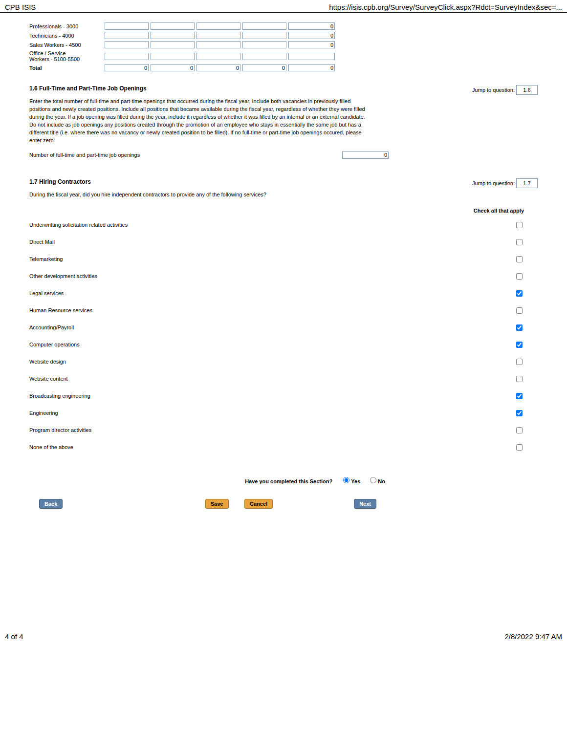CPB ISIS
https://isis.cpb.org/Survey/SurveyClick.aspx?Rdct=SurveyIndex&sec=...
| Professionals - 3000 | | | | | |
| Technicians - 4000 | | | | | |
| Sales Workers - 4500 | | | | | |
| Office / Service Workers - 5100-5500 | | | | | |
| Total | | | | | |
Jump to question:
1.6 Full-Time and Part-Time Job Openings
Enter the total number of full-time and part-time openings that occurred during the fiscal year. Include both vacancies in previously filled positions and newly created positions. Include all positions that became available during the fiscal year, regardless of whether they were filled during the year. If a job opening was filled during the year, include it regardless of whether it was filled by an internal or an external candidate. Do not include as job openings any positions created through the promotion of an employee who stays in essentially the same job but has a different title (i.e. where there was no vacancy or newly created position to be filled). If no full-time or part-time job openings occured, please enter zero.
Number of full-time and part-time job openings
Jump to question:
1.7 Hiring Contractors
During the fiscal year, did you hire independent contractors to provide any of the following services?
Check all that apply
| Underwritting solicitation related activities | |
| Direct Mail | |
| Telemarketing | |
| Other development activities | |
| Legal services | |
| Human Resource services | |
| Accounting/Payroll | |
| Computer operations | |
| Website design | |
| Website content | |
| Broadcasting engineering | |
| Engineering | |
| Program director activities | |
| None of the above | |
Have you completed this Section? Yes No
Back Save Cancel Next
4 of 4
2/8/2022 9:47 AM